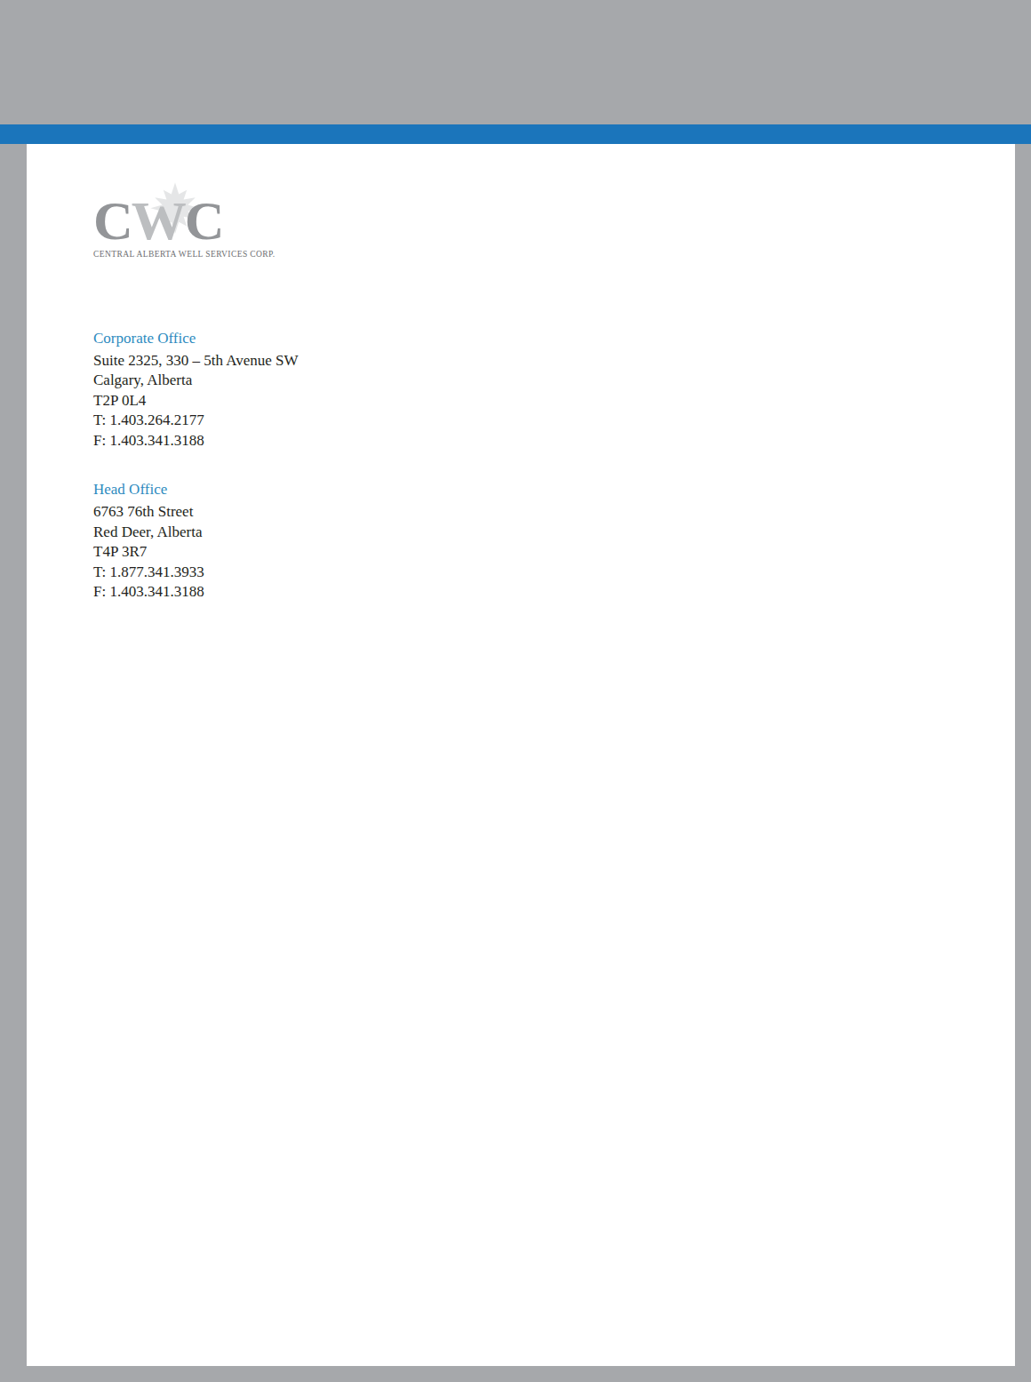CWC
CENTRAL ALBERTA WELL SERVICES CORP.
Corporate Office
Suite 2325, 330 – 5th Avenue SW
Calgary, Alberta
T2P 0L4
T: 1.403.264.2177
F: 1.403.341.3188
Head Office
6763 76th Street
Red Deer, Alberta
T4P 3R7
T: 1.877.341.3933
F: 1.403.341.3188